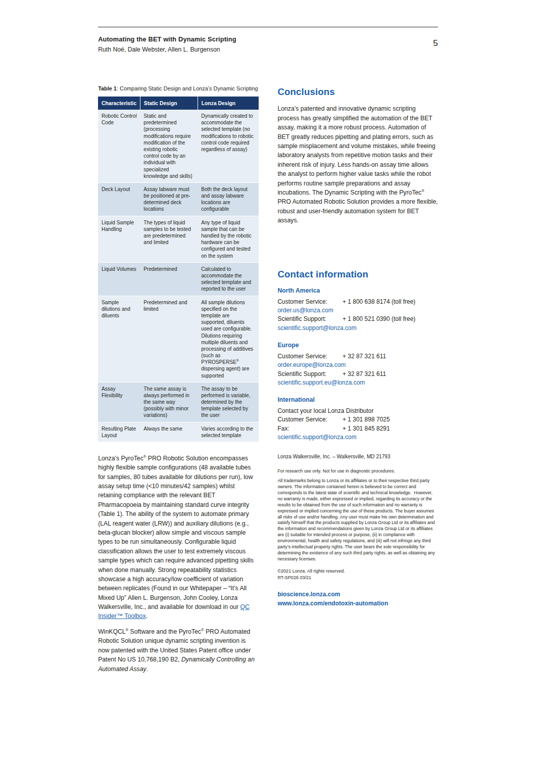Automating the BET with Dynamic Scripting
Ruth Noé, Dale Webster, Allen L. Burgenson
5
Table 1: Comparing Static Design and Lonza’s Dynamic Scripting
| Characteristic | Static Design | Lonza Design |
| --- | --- | --- |
| Robotic Control Code | Static and predetermined (processing modifications require modification of the existing robotic control code by an individual with specialized knowledge and skills) | Dynamically created to accommodate the selected template (no modifications to robotic control code required regardless of assay) |
| Deck Layout | Assay labware must be positioned at pre-determined deck locations | Both the deck layout and assay labware locations are configurable |
| Liquid Sample Handling | The types of liquid samples to be tested are predetermined and limited | Any type of liquid sample that can be handled by the robotic hardware can be configured and tested on the system |
| Liquid Volumes | Predetermined | Calculated to accommodate the selected template and reported to the user |
| Sample dilutions and diluents | Predetermined and limited | All sample dilutions specified on the template are supported, diluents used are configurable. Dilutions requiring multiple diluents and processing of additives (such as PYROSPERSE ® dispersing agent) are supported |
| Assay Flexibility | The same assay is always performed in the same way (possibly with minor variations) | The assay to be performed is variable, determined by the template selected by the user |
| Resulting Plate Layout | Always the same | Varies according to the selected template |
Lonza’s PyroTec® PRO Robotic Solution encompasses highly flexible sample configurations (48 available tubes for samples, 80 tubes available for dilutions per run), low assay setup time (<10 minutes/42 samples) whilst retaining compliance with the relevant BET Pharmacopoeia by maintaining standard curve integrity (Table 1). The ability of the system to automate primary (LAL reagent water (LRW)) and auxiliary dilutions (e.g., beta-glucan blocker) allow simple and viscous sample types to be run simultaneously. Configurable liquid classification allows the user to test extremely viscous sample types which can require advanced pipetting skills when done manually. Strong repeatability statistics showcase a high accuracy/low coefficient of variation between replicates (Found in our Whitepaper – “It’s All Mixed Up” Allen L. Burgenson, John Cooley, Lonza Walkersville, Inc., and available for download in our QC Insider™ Toolbox.
WinKQCL® Software and the PyroTec® PRO Automated Robotic Solution unique dynamic scripting invention is now patented with the United States Patent office under Patent No US 10,768,190 B2, Dynamically Controlling an Automated Assay.
Conclusions
Lonza’s patented and innovative dynamic scripting process has greatly simplified the automation of the BET assay, making it a more robust process. Automation of BET greatly reduces pipetting and plating errors, such as sample misplacement and volume mistakes, while freeing laboratory analysts from repetitive motion tasks and their inherent risk of injury. Less hands-on assay time allows the analyst to perform higher value tasks while the robot performs routine sample preparations and assay incubations. The Dynamic Scripting with the PyroTec® PRO Automated Robotic Solution provides a more flexible, robust and user-friendly automation system for BET assays.
Contact information
North America
Customer Service:
+ 1 800 638 8174 (toll free)
order.us@lonza.com
Scientific Support:
+ 1 800 521 0390 (toll free)
scientific.support@lonza.com
Europe
Customer Service:
+ 32 87 321 611
order.europe@lonza.com
Scientific Support:
+ 32 87 321 611
scientific.support.eu@lonza.com
International
Contact your local Lonza Distributor
Customer Service:
+ 1 301 898 7025
Fax:
+ 1 301 845 8291
scientific.support@lonza.com
Lonza Walkersville, Inc. – Walkersville, MD 21793
For research use only. Not for use in diagnostic procedures.
All trademarks belong to Lonza or its affiliates or to their respective third party owners. The information contained herein is believed to be correct and corresponds to the latest state of scientific and technical knowledge. However, no warranty is made, either expressed or implied, regarding its accuracy or the results to be obtained from the use of such information and no warranty is expressed or implied concerning the use of these products. The buyer assumes all risks of use and/or handling. Any user must make his own determination and satisfy himself that the products supplied by Lonza Group Ltd or its affiliates and the information and recommendations given by Lonza Group Ltd or its affiliates are (i) suitable for intended process or purpose, (ii) in compliance with environmental, health and safety regulations, and (iii) will not infringe any third party’s intellectual property rights. The user bears the sole responsibility for determining the existence of any such third party rights, as well as obtaining any necessary licenses.
©2021 Lonza. All rights reserved.
RT-SP026 03/21
bioscience.lonza.com www.lonza.com/endotoxin-automation